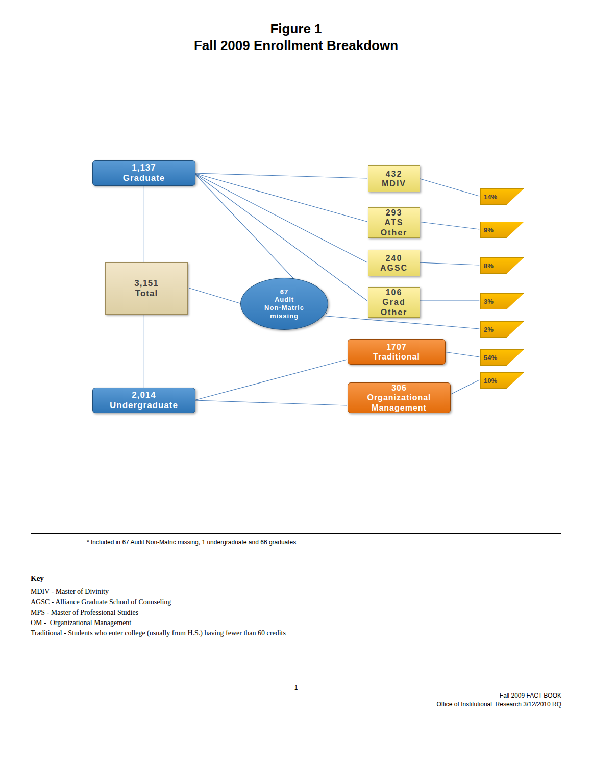Figure 1
Fall 2009 Enrollment Breakdown
1,137
Graduate
3,151
Total
67
Audit
Non-Matric
missing
2,014
Undergraduate
432
MDIV
293
ATS
Other
240
AGSC
106
Grad
Other
1707
Traditional
306
Organizational
Management
14%
9%
8%
3%
2%
54%
10%
* Included in 67 Audit Non-Matric missing, 1 undergraduate and 66 graduates
Key
MDIV - Master of Divinity
AGSC - Alliance Graduate School of Counseling
MPS - Master of Professional Studies
OM - Organizational Management
Traditional - Students who enter college (usually from H.S.) having fewer than 60 credits
1
Fall 2009 FACT BOOK
Office of Institutional Research 3/12/2010 RQ